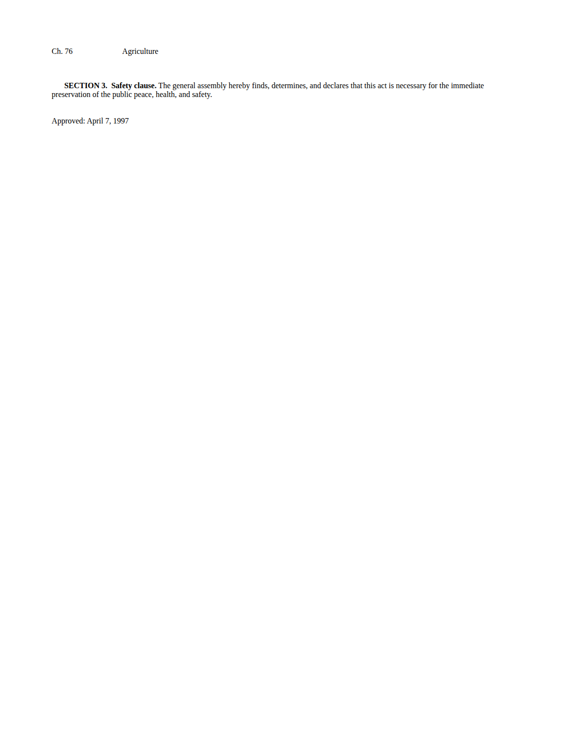Ch. 76
Agriculture
SECTION 3. Safety clause. The general assembly hereby finds, determines, and declares that this act is necessary for the immediate preservation of the public peace, health, and safety.
Approved: April 7, 1997